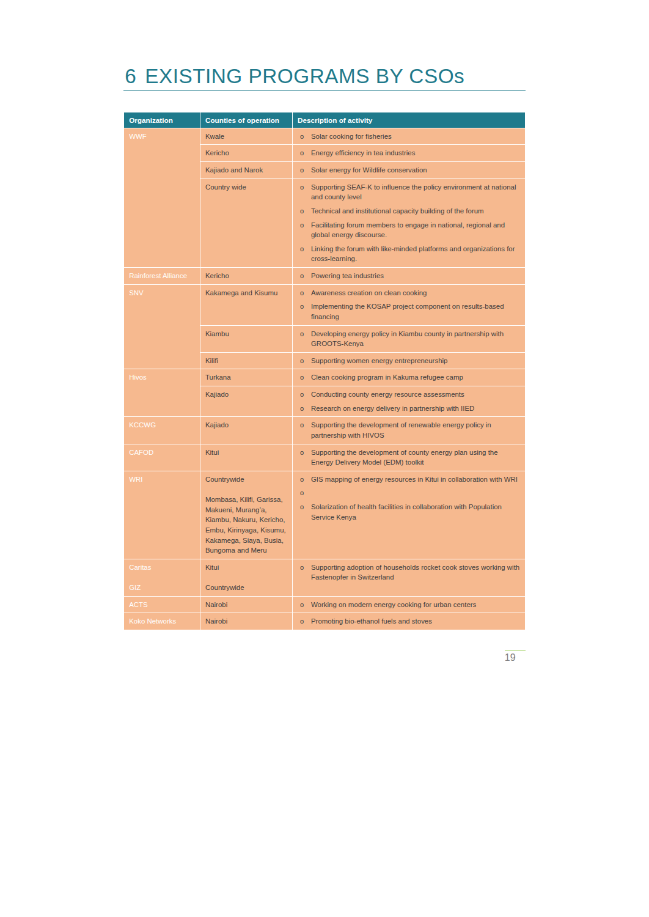6 EXISTING PROGRAMS BY CSOs
| Organization | Counties of operation | Description of activity |
| --- | --- | --- |
| WWF | Kwale | Solar cooking for fisheries |
| Kericho | Energy efficiency in tea industries |
| Kajiado and Narok | Solar energy for Wildlife conservation |
| Country wide | Supporting SEAF-K to influence the policy environment at national and county level Technical and institutional capacity building of the forum Facilitating forum members to engage in national, regional and global energy discourse. Linking the forum with like-minded platforms and organizations for cross-learning. |
| Rainforest Alliance | Kericho | Powering tea industries |
| SNV | Kakamega and Kisumu | Awareness creation on clean cooking Implementing the KOSAP project component on results-based financing |
| Kiambu | Developing energy policy in Kiambu county in partnership with GROOTS-Kenya |
| Kilifi | Supporting women energy entrepreneurship |
| Hivos | Turkana | Clean cooking program in Kakuma refugee camp |
| Kajiado | Conducting county energy resource assessments Research on energy delivery in partnership with IIED |
| KCCWG | Kajiado | Supporting the development of renewable energy policy in partnership with HIVOS |
| CAFOD | Kitui | Supporting the development of county energy plan using the Energy Delivery Model (EDM) toolkit |
| WRI | Countrywide Mombasa, Kilifi, Garissa, Makueni, Murang’a, Kiambu, Nakuru, Kericho, Embu, Kirinyaga, Kisumu, Kakamega, Siaya, Busia, Bungoma and Meru | GIS mapping of energy resources in Kitui in collaboration with WRI Solarization of health facilities in collaboration with Population Service Kenya |
| Caritas GIZ | Kitui Countrywide | Supporting adoption of households rocket cook stoves working with Fastenopfer in Switzerland |
| ACTS | Nairobi | Working on modern energy cooking for urban centers |
| Koko Networks | Nairobi | Promoting bio-ethanol fuels and stoves |
19